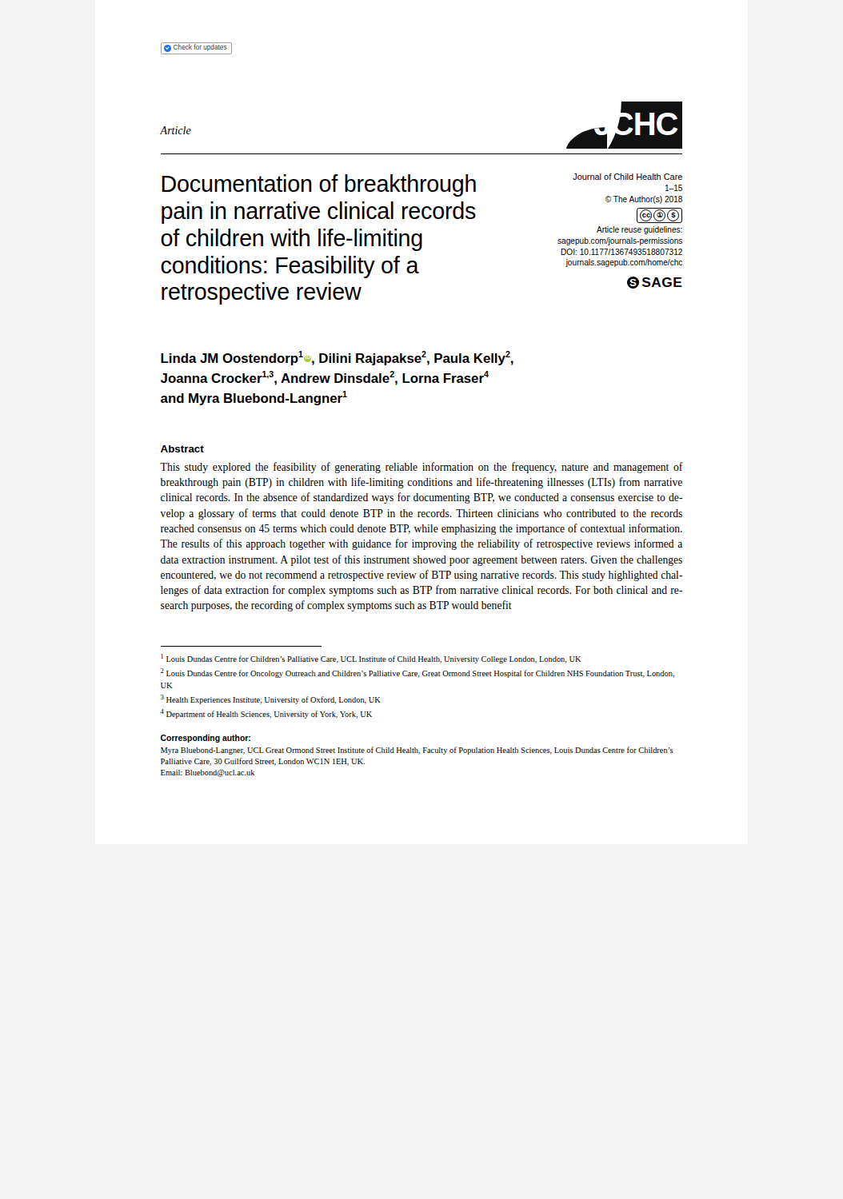Check for updates
Article
JCHC
Documentation of breakthrough pain in narrative clinical records of children with life-limiting conditions: Feasibility of a retrospective review
Journal of Child Health Care
1–15
© The Author(s) 2018
cc ① $
Article reuse guidelines:
sagepub.com/journals-permissions
DOI: 10.1177/1367493518807312
journals.sagepub.com/home/chc
SSAGE
Linda JM Oostendorp1 , Dilini Rajapakse2, Paula Kelly2,
Joanna Crocker1,3, Andrew Dinsdale2, Lorna Fraser4
and Myra Bluebond-Langner1
Abstract
This study explored the feasibility of generating reliable information on the frequency, nature and management of breakthrough pain (BTP) in children with life-limiting conditions and life-threatening illnesses (LTIs) from narrative clinical records. In the absence of standardized ways for documenting BTP, we conducted a consensus exercise to develop a glossary of terms that could denote BTP in the records. Thirteen clinicians who contributed to the records reached consensus on 45 terms which could denote BTP, while emphasizing the importance of contextual information. The results of this approach together with guidance for improving the reliability of retrospective reviews informed a data extraction instrument. A pilot test of this instrument showed poor agreement between raters. Given the challenges encountered, we do not recommend a retrospective review of BTP using narrative records. This study highlighted challenges of data extraction for complex symptoms such as BTP from narrative clinical records. For both clinical and research purposes, the recording of complex symptoms such as BTP would benefit
1 Louis Dundas Centre for Children’s Palliative Care, UCL Institute of Child Health, University College London, London, UK
2 Louis Dundas Centre for Oncology Outreach and Children’s Palliative Care, Great Ormond Street Hospital for Children NHS Foundation Trust, London, UK
3 Health Experiences Institute, University of Oxford, London, UK
4 Department of Health Sciences, University of York, York, UK
Corresponding author:
Myra Bluebond-Langner, UCL Great Ormond Street Institute of Child Health, Faculty of Population Health Sciences, Louis Dundas Centre for Children’s Palliative Care, 30 Guilford Street, London WC1N 1EH, UK.
Email: Bluebond@ucl.ac.uk